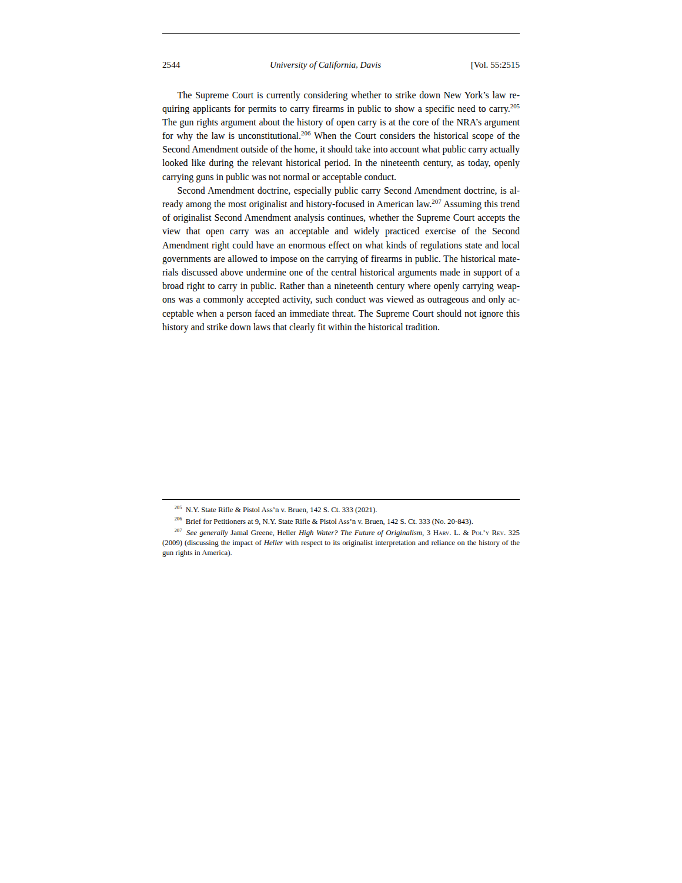2544 University of California, Davis [Vol. 55:2515
The Supreme Court is currently considering whether to strike down New York’s law requiring applicants for permits to carry firearms in public to show a specific need to carry.205 The gun rights argument about the history of open carry is at the core of the NRA’s argument for why the law is unconstitutional.206 When the Court considers the historical scope of the Second Amendment outside of the home, it should take into account what public carry actually looked like during the relevant historical period. In the nineteenth century, as today, openly carrying guns in public was not normal or acceptable conduct.
Second Amendment doctrine, especially public carry Second Amendment doctrine, is already among the most originalist and history-focused in American law.207 Assuming this trend of originalist Second Amendment analysis continues, whether the Supreme Court accepts the view that open carry was an acceptable and widely practiced exercise of the Second Amendment right could have an enormous effect on what kinds of regulations state and local governments are allowed to impose on the carrying of firearms in public. The historical materials discussed above undermine one of the central historical arguments made in support of a broad right to carry in public. Rather than a nineteenth century where openly carrying weapons was a commonly accepted activity, such conduct was viewed as outrageous and only acceptable when a person faced an immediate threat. The Supreme Court should not ignore this history and strike down laws that clearly fit within the historical tradition.
205 N.Y. State Rifle & Pistol Ass’n v. Bruen, 142 S. Ct. 333 (2021).
206 Brief for Petitioners at 9, N.Y. State Rifle & Pistol Ass’n v. Bruen, 142 S. Ct. 333 (No. 20-843).
207 See generally Jamal Greene, Heller High Water? The Future of Originalism, 3 Harv. L. & Pol’y Rev. 325 (2009) (discussing the impact of Heller with respect to its originalist interpretation and reliance on the history of the gun rights in America).